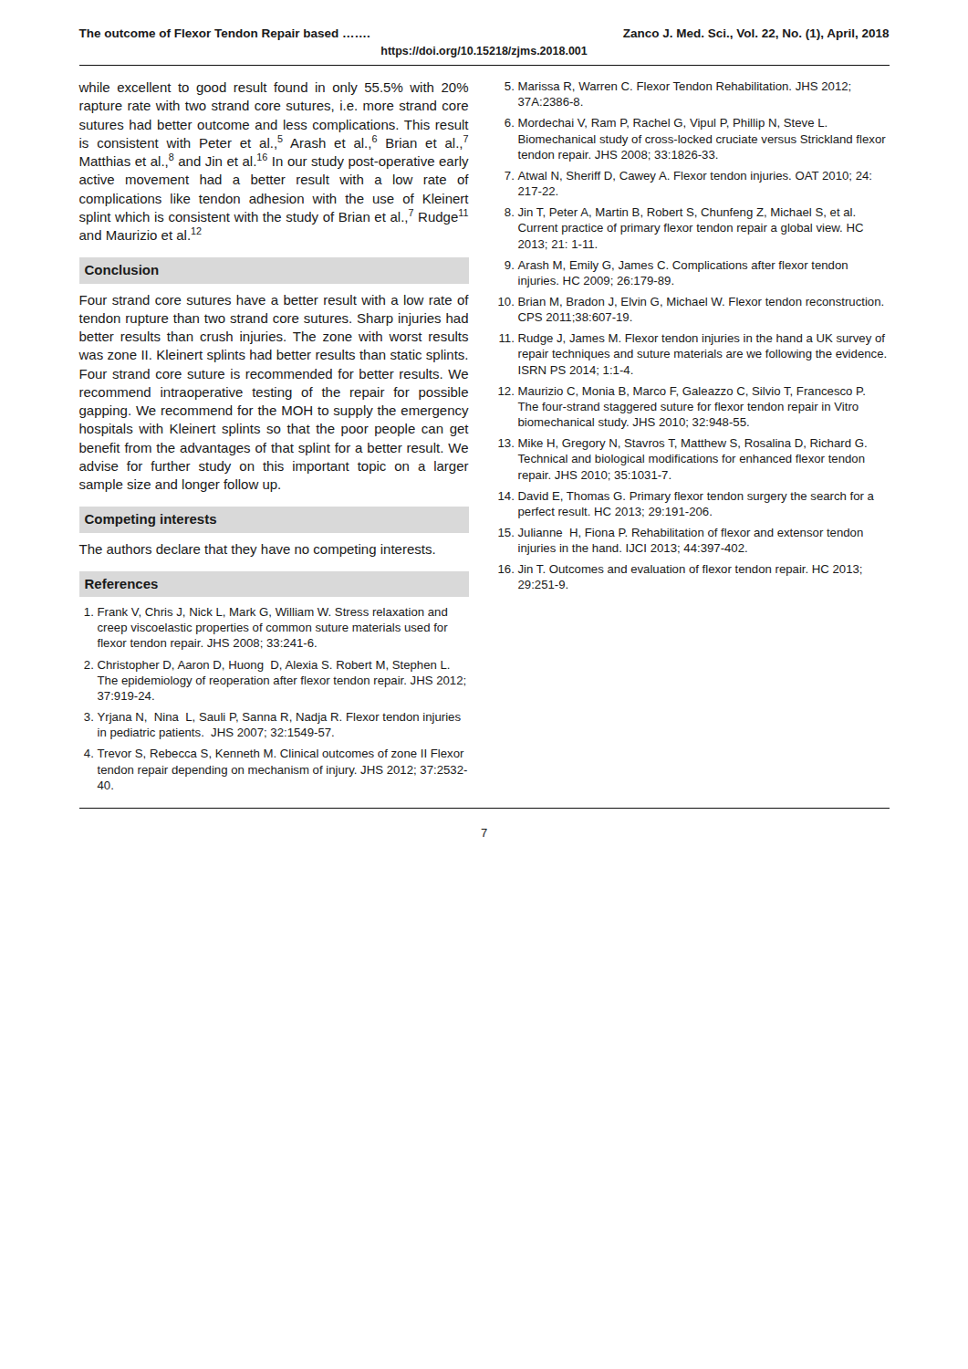The outcome of Flexor Tendon Repair based …….
Zanco J. Med. Sci., Vol. 22, No. (1), April, 2018
https://doi.org/10.15218/zjms.2018.001
while excellent to good result found in only 55.5% with 20% rapture rate with two strand core sutures, i.e. more strand core sutures had better outcome and less complications. This result is consistent with Peter et al.,5 Arash et al.,6 Brian et al.,7 Matthias et al.,8 and Jin et al.16 In our study post-operative early active movement had a better result with a low rate of complications like tendon adhesion with the use of Kleinert splint which is consistent with the study of Brian et al.,7 Rudge11 and Maurizio et al.12
Conclusion
Four strand core sutures have a better result with a low rate of tendon rupture than two strand core sutures. Sharp injuries had better results than crush injuries. The zone with worst results was zone II. Kleinert splints had better results than static splints. Four strand core suture is recommended for better results. We recommend intraoperative testing of the repair for possible gapping. We recommend for the MOH to supply the emergency hospitals with Kleinert splints so that the poor people can get benefit from the advantages of that splint for a better result. We advise for further study on this important topic on a larger sample size and longer follow up.
Competing interests
The authors declare that they have no competing interests.
References
Frank V, Chris J, Nick L, Mark G, William W. Stress relaxation and creep viscoelastic properties of common suture materials used for flexor tendon repair. JHS 2008; 33:241-6.
Christopher D, Aaron D, Huong D, Alexia S. Robert M, Stephen L. The epidemiology of reoperation after flexor tendon repair. JHS 2012; 37:919-24.
Yrjana N, Nina L, Sauli P, Sanna R, Nadja R. Flexor tendon injuries in pediatric patients. JHS 2007; 32:1549-57.
Trevor S, Rebecca S, Kenneth M. Clinical outcomes of zone II Flexor tendon repair depending on mechanism of injury. JHS 2012; 37:2532-40.
Marissa R, Warren C. Flexor Tendon Rehabilitation. JHS 2012; 37A:2386-8.
Mordechai V, Ram P, Rachel G, Vipul P, Phillip N, Steve L. Biomechanical study of cross-locked cruciate versus Strickland flexor tendon repair. JHS 2008; 33:1826-33.
Atwal N, Sheriff D, Cawey A. Flexor tendon injuries. OAT 2010; 24: 217-22.
Jin T, Peter A, Martin B, Robert S, Chunfeng Z, Michael S, et al. Current practice of primary flexor tendon repair a global view. HC 2013; 21: 1-11.
Arash M, Emily G, James C. Complications after flexor tendon injuries. HC 2009; 26:179-89.
Brian M, Bradon J, Elvin G, Michael W. Flexor tendon reconstruction. CPS 2011;38:607-19.
Rudge J, James M. Flexor tendon injuries in the hand a UK survey of repair techniques and suture materials are we following the evidence. ISRN PS 2014; 1:1-4.
Maurizio C, Monia B, Marco F, Galeazzo C, Silvio T, Francesco P. The four-strand staggered suture for flexor tendon repair in Vitro biomechanical study. JHS 2010; 32:948-55.
Mike H, Gregory N, Stavros T, Matthew S, Rosalina D, Richard G. Technical and biological modifications for enhanced flexor tendon repair. JHS 2010; 35:1031-7.
David E, Thomas G. Primary flexor tendon surgery the search for a perfect result. HC 2013; 29:191-206.
Julianne H, Fiona P. Rehabilitation of flexor and extensor tendon injuries in the hand. IJCI 2013; 44:397-402.
Jin T. Outcomes and evaluation of flexor tendon repair. HC 2013; 29:251-9.
7